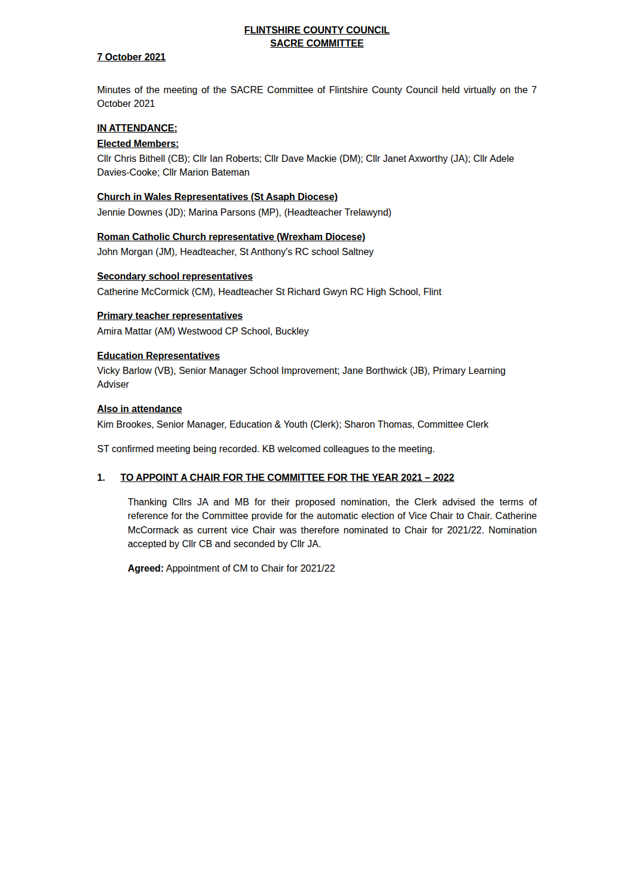FLINTSHIRE COUNTY COUNCIL
SACRE COMMITTEE
7 October 2021
Minutes of the meeting of the SACRE Committee of Flintshire County Council held virtually on the 7 October 2021
IN ATTENDANCE:
Elected Members:
Cllr Chris Bithell (CB); Cllr Ian Roberts; Cllr Dave Mackie (DM); Cllr Janet Axworthy (JA); Cllr Adele Davies-Cooke; Cllr Marion Bateman
Church in Wales Representatives (St Asaph Diocese)
Jennie Downes (JD); Marina Parsons (MP), (Headteacher Trelawynd)
Roman Catholic Church representative (Wrexham Diocese)
John Morgan (JM), Headteacher, St Anthony's RC school Saltney
Secondary school representatives
Catherine McCormick (CM), Headteacher St Richard Gwyn RC High School, Flint
Primary teacher representatives
Amira Mattar (AM) Westwood CP School, Buckley
Education Representatives
Vicky Barlow (VB), Senior Manager School Improvement; Jane Borthwick (JB), Primary Learning Adviser
Also in attendance
Kim Brookes, Senior Manager, Education & Youth (Clerk); Sharon Thomas, Committee Clerk
ST confirmed meeting being recorded. KB welcomed colleagues to the meeting.
1.
TO APPOINT A CHAIR FOR THE COMMITTEE FOR THE YEAR 2021 – 2022
Thanking Cllrs JA and MB for their proposed nomination, the Clerk advised the terms of reference for the Committee provide for the automatic election of Vice Chair to Chair. Catherine McCormack as current vice Chair was therefore nominated to Chair for 2021/22. Nomination accepted by Cllr CB and seconded by Cllr JA.
Agreed: Appointment of CM to Chair for 2021/22